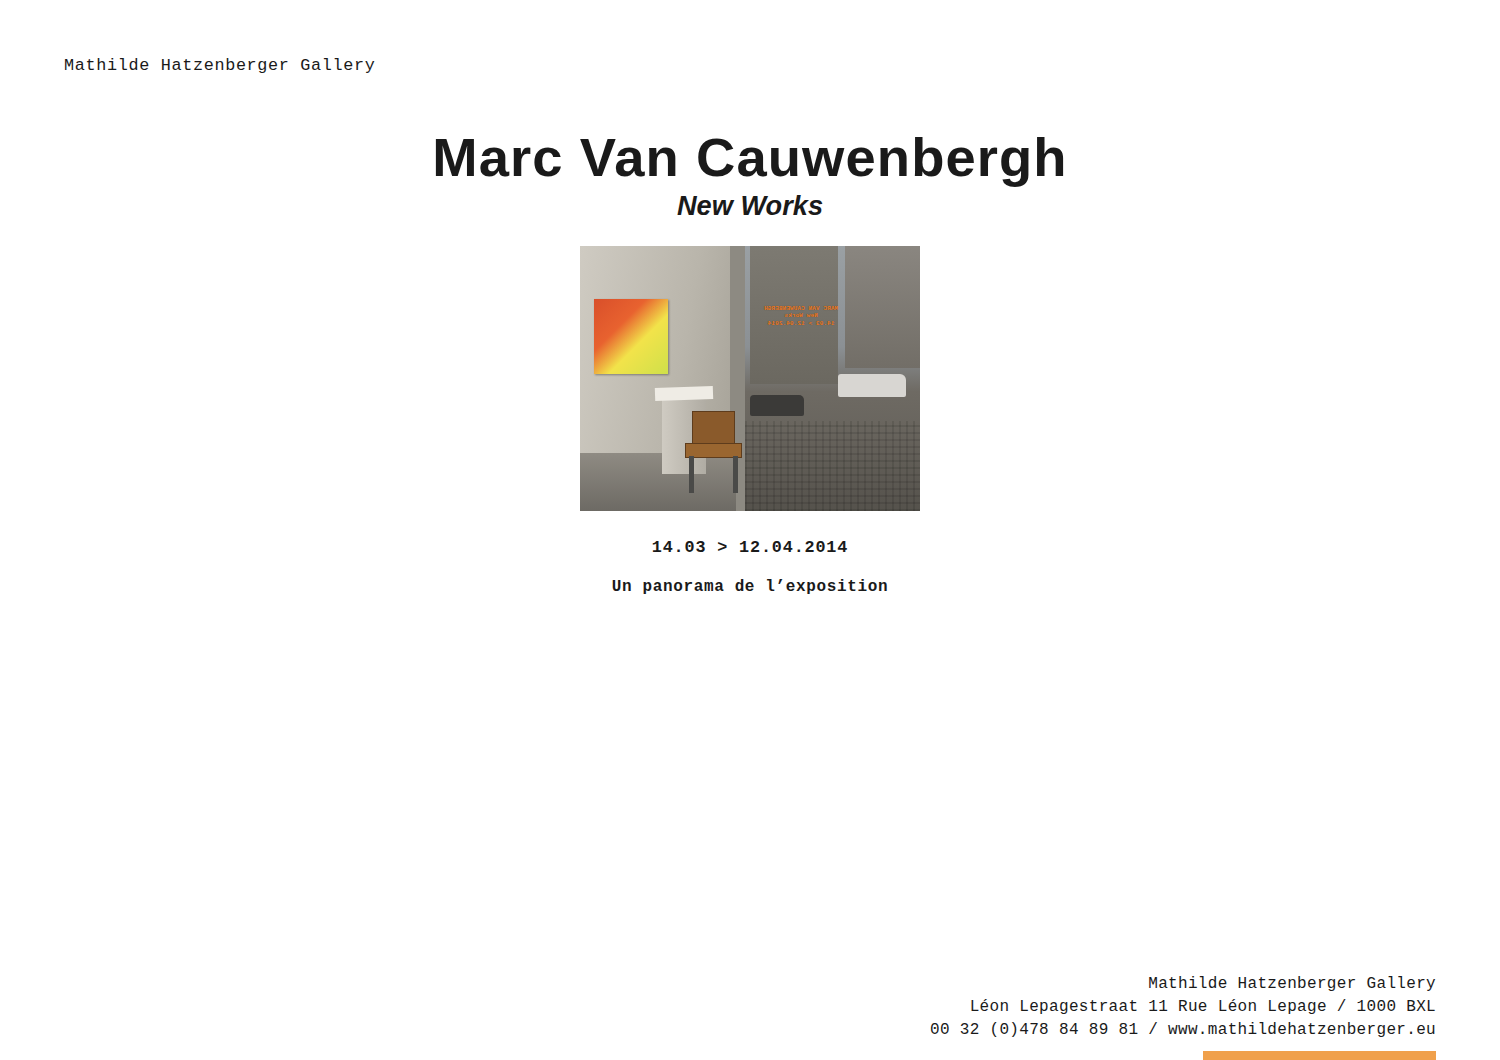Mathilde Hatzenberger Gallery
Marc Van Cauwenbergh
New Works
MARC VAN CAUWENBERGH
New Works
14.03 > 12.04.2014
14.03 > 12.04.2014
Un panorama de l’exposition
Mathilde Hatzenberger Gallery
Léon Lepagestraat 11 Rue Léon Lepage / 1000 BXL
00 32 (0)478 84 89 81 / www.mathildehatzenberger.eu